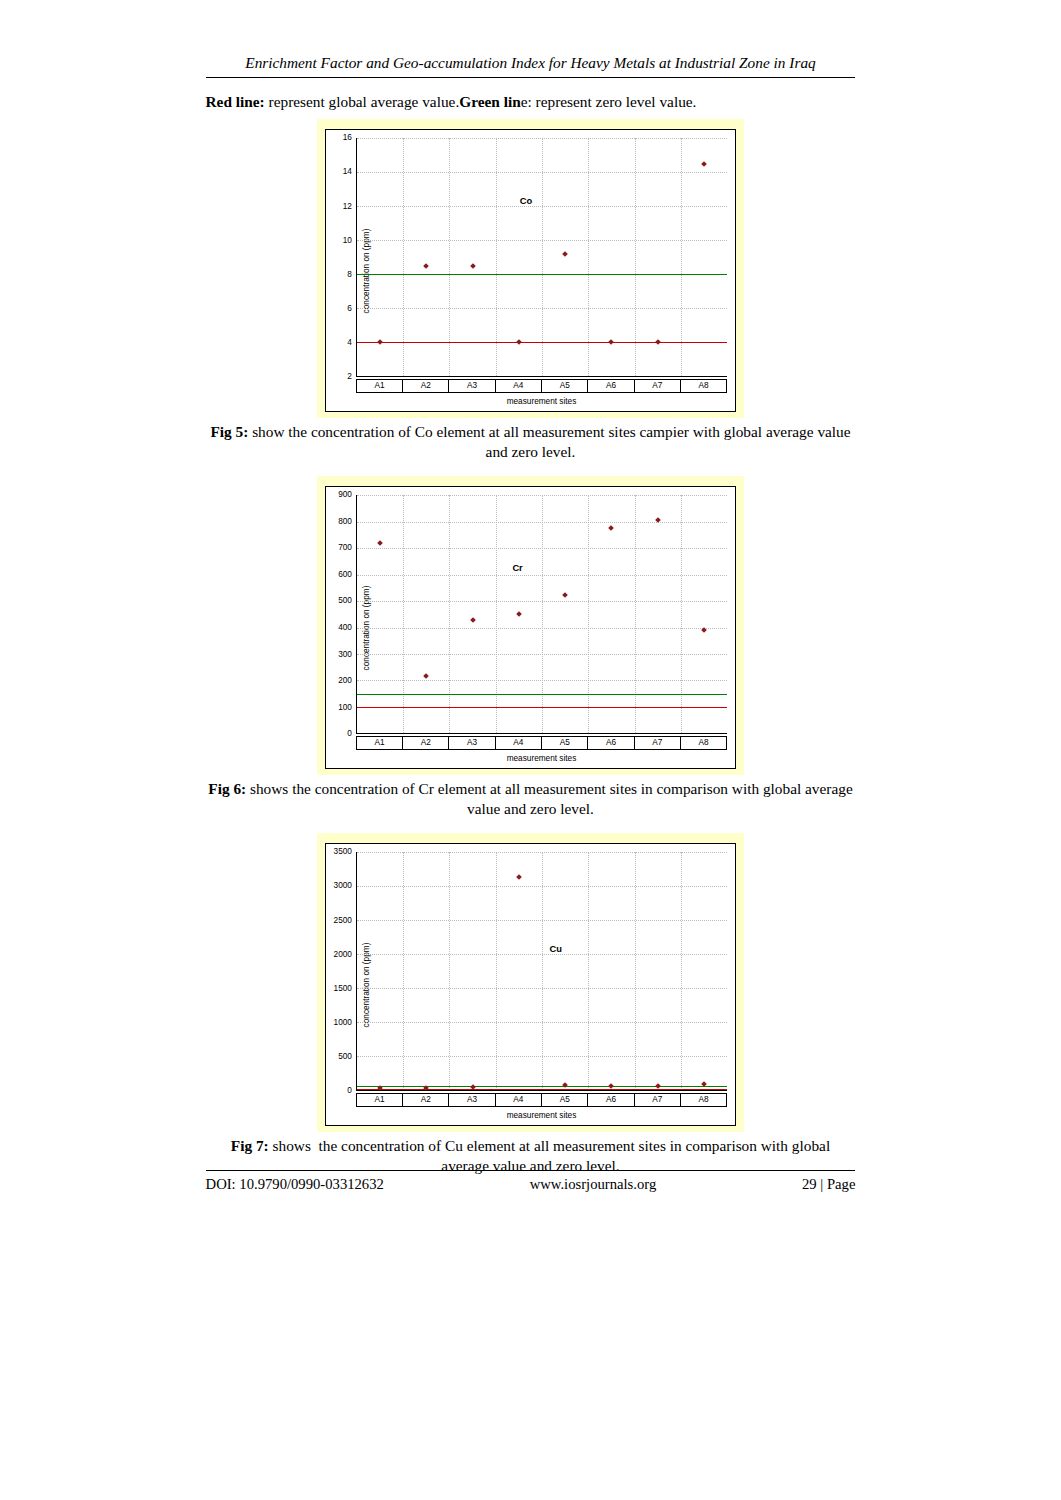Enrichment Factor and Geo-accumulation Index for Heavy Metals at Industrial Zone in Iraq
Red line: represent global average value.Green line: represent zero level value.
concentration on (ppm)
16
14
12
10
8
6
4
2
Co
A1
A2
A3
A4
A5
A6
A7
A8
measurement sites
Fig 5: show the concentration of Co element at all measurement sites campier with global average value and zero level.
concentration on (ppm)
900
800
700
600
500
400
300
200
100
0
Cr
A1
A2
A3
A4
A5
A6
A7
A8
measurement sites
Fig 6: shows the concentration of Cr element at all measurement sites in comparison with global average value and zero level.
concentration on (ppm)
3500
3000
2500
2000
1500
1000
500
0
Cu
A1
A2
A3
A4
A5
A6
A7
A8
measurement sites
Fig 7: shows the concentration of Cu element at all measurement sites in comparison with global average value and zero level.
DOI: 10.9790/0990-03312632
www.iosrjournals.org
29 | Page